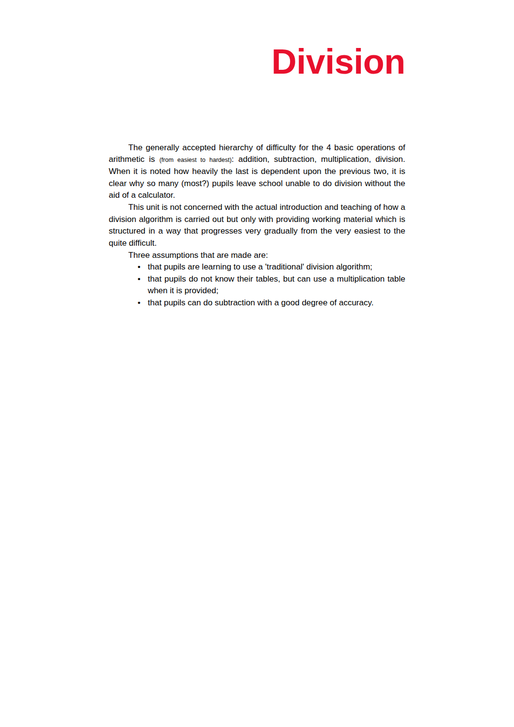Division
The generally accepted hierarchy of difficulty for the 4 basic operations of arithmetic is (from easiest to hardest): addition, subtraction, multiplication, division. When it is noted how heavily the last is dependent upon the previous two, it is clear why so many (most?) pupils leave school unable to do division without the aid of a calculator.
This unit is not concerned with the actual introduction and teaching of how a division algorithm is carried out but only with providing working material which is structured in a way that progresses very gradually from the very easiest to the quite difficult.
Three assumptions that are made are:
that pupils are learning to use a 'traditional' division algorithm;
that pupils do not know their tables, but can use a multiplication table when it is provided;
that pupils can do subtraction with a good degree of accuracy.